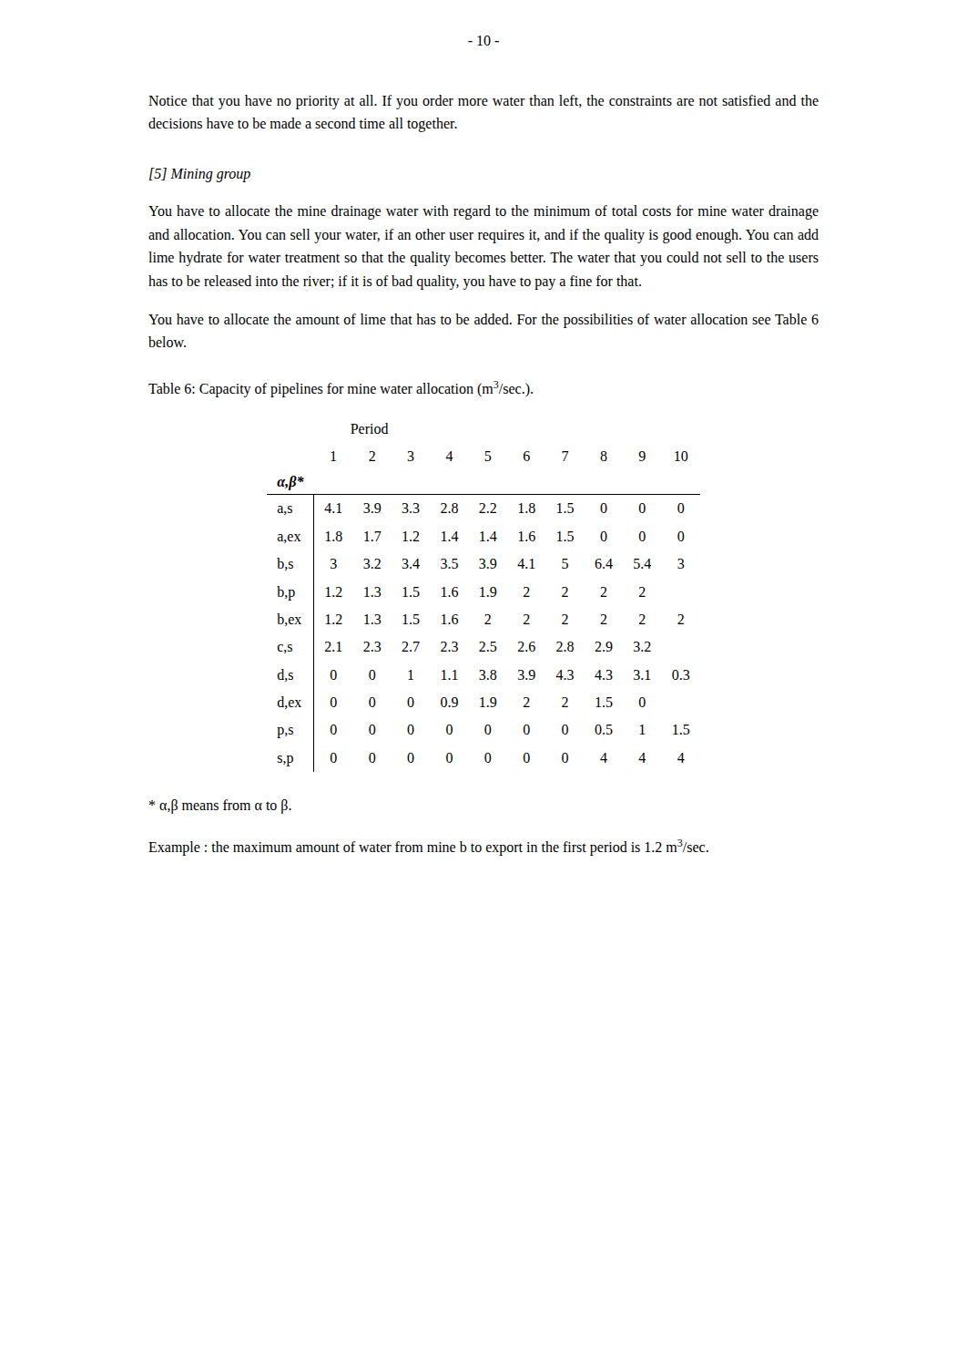- 10 -
Notice that you have no priority at all. If you order more water than left, the constraints are not satisfied and the decisions have to be made a second time all together.
[5] Mining group
You have to allocate the mine drainage water with regard to the minimum of total costs for mine water drainage and allocation. You can sell your water, if an other user requires it, and if the quality is good enough. You can add lime hydrate for water treatment so that the quality becomes better. The water that you could not sell to the users has to be released into the river; if it is of bad quality, you have to pay a fine for that.
You have to allocate the amount of lime that has to be added. For the possibilities of water allocation see Table 6 below.
Table 6: Capacity of pipelines for mine water allocation (m3/sec.).
| | Period |
| --- | --- |
| | 1 | 2 | 3 | 4 | 5 | 6 | 7 | 8 | 9 | 10 |
| α,β* | |
| a,s | 4.1 | 3.9 | 3.3 | 2.8 | 2.2 | 1.8 | 1.5 | 0 | 0 | 0 |
| a,ex | 1.8 | 1.7 | 1.2 | 1.4 | 1.4 | 1.6 | 1.5 | 0 | 0 | 0 |
| b,s | 3 | 3.2 | 3.4 | 3.5 | 3.9 | 4.1 | 5 | 6.4 | 5.4 | 3 |
| b,p | 1.2 | 1.3 | 1.5 | 1.6 | 1.9 | 2 | 2 | 2 | 2 | |
| b,ex | 1.2 | 1.3 | 1.5 | 1.6 | 2 | 2 | 2 | 2 | 2 | 2 |
| c,s | 2.1 | 2.3 | 2.7 | 2.3 | 2.5 | 2.6 | 2.8 | 2.9 | 3.2 | |
| d,s | 0 | 0 | 1 | 1.1 | 3.8 | 3.9 | 4.3 | 4.3 | 3.1 | 0.3 |
| d,ex | 0 | 0 | 0 | 0.9 | 1.9 | 2 | 2 | 1.5 | 0 | |
| p,s | 0 | 0 | 0 | 0 | 0 | 0 | 0 | 0.5 | 1 | 1.5 |
| s,p | 0 | 0 | 0 | 0 | 0 | 0 | 0 | 4 | 4 | 4 |
* α,β means from α to β.
Example : the maximum amount of water from mine b to export in the first period is 1.2 m3/sec.